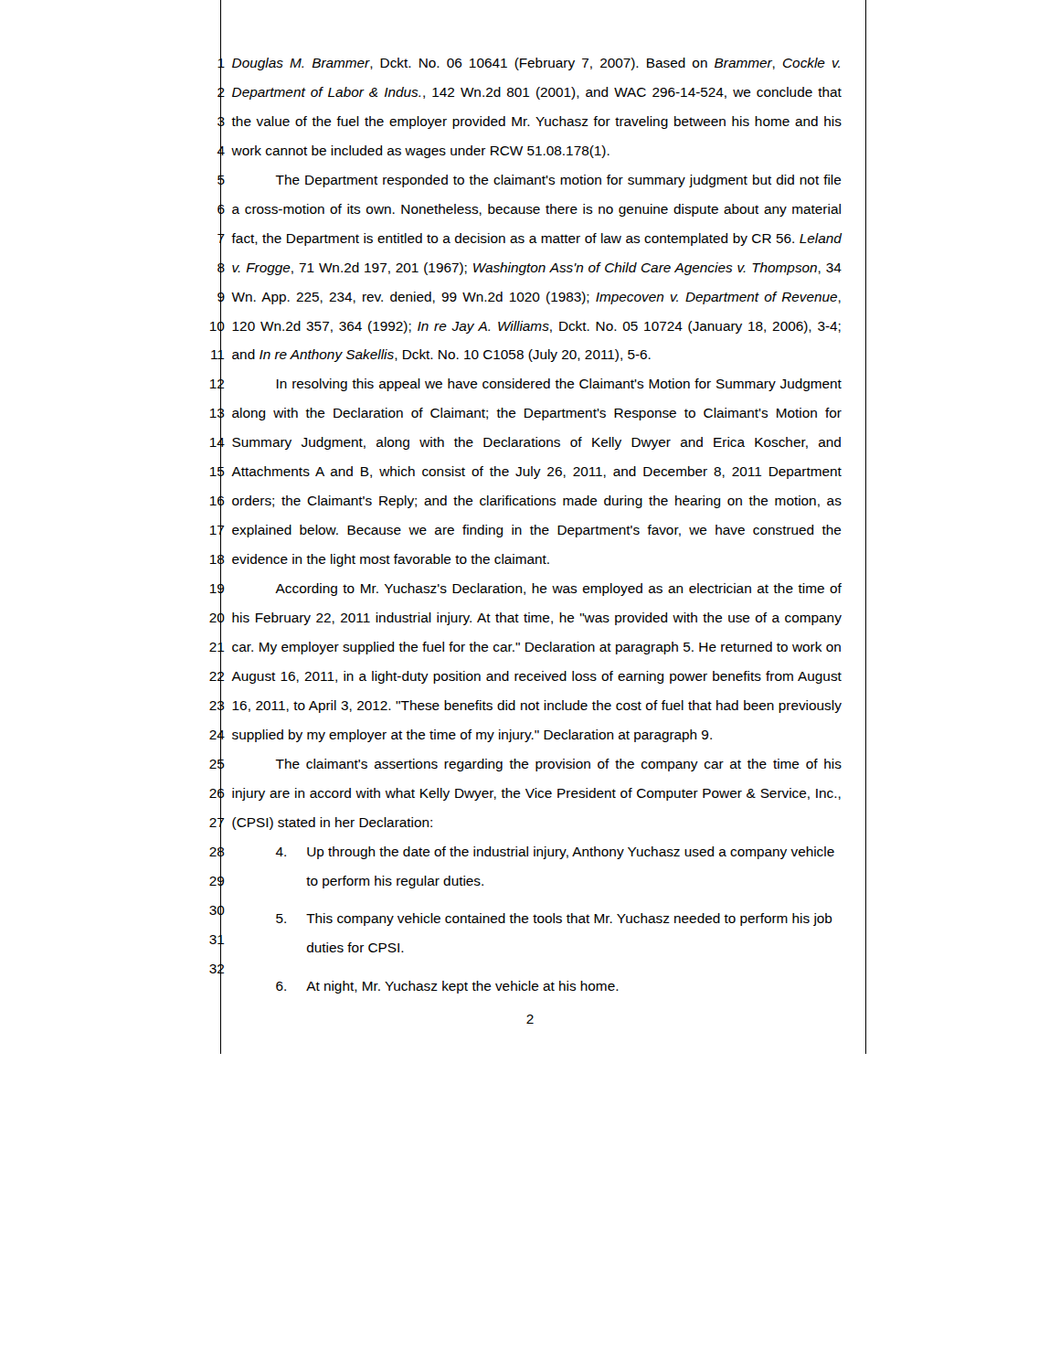1234567891011121314151617181920212223242526272829303132
Douglas M. Brammer, Dckt. No. 06 10641 (February 7, 2007). Based on Brammer, Cockle v. Department of Labor & Indus., 142 Wn.2d 801 (2001), and WAC 296-14-524, we conclude that the value of the fuel the employer provided Mr. Yuchasz for traveling between his home and his work cannot be included as wages under RCW 51.08.178(1).
The Department responded to the claimant's motion for summary judgment but did not file a cross-motion of its own. Nonetheless, because there is no genuine dispute about any material fact, the Department is entitled to a decision as a matter of law as contemplated by CR 56. Leland v. Frogge, 71 Wn.2d 197, 201 (1967); Washington Ass'n of Child Care Agencies v. Thompson, 34 Wn. App. 225, 234, rev. denied, 99 Wn.2d 1020 (1983); Impecoven v. Department of Revenue, 120 Wn.2d 357, 364 (1992); In re Jay A. Williams, Dckt. No. 05 10724 (January 18, 2006), 3-4; and In re Anthony Sakellis, Dckt. No. 10 C1058 (July 20, 2011), 5-6.
In resolving this appeal we have considered the Claimant's Motion for Summary Judgment along with the Declaration of Claimant; the Department's Response to Claimant's Motion for Summary Judgment, along with the Declarations of Kelly Dwyer and Erica Koscher, and Attachments A and B, which consist of the July 26, 2011, and December 8, 2011 Department orders; the Claimant's Reply; and the clarifications made during the hearing on the motion, as explained below. Because we are finding in the Department's favor, we have construed the evidence in the light most favorable to the claimant.
According to Mr. Yuchasz's Declaration, he was employed as an electrician at the time of his February 22, 2011 industrial injury. At that time, he "was provided with the use of a company car. My employer supplied the fuel for the car." Declaration at paragraph 5. He returned to work on August 16, 2011, in a light-duty position and received loss of earning power benefits from August 16, 2011, to April 3, 2012. "These benefits did not include the cost of fuel that had been previously supplied by my employer at the time of my injury." Declaration at paragraph 9.
The claimant's assertions regarding the provision of the company car at the time of his injury are in accord with what Kelly Dwyer, the Vice President of Computer Power & Service, Inc., (CPSI) stated in her Declaration:
4.
Up through the date of the industrial injury, Anthony Yuchasz used a company vehicle to perform his regular duties.
5.
This company vehicle contained the tools that Mr. Yuchasz needed to perform his job duties for CPSI.
6.
At night, Mr. Yuchasz kept the vehicle at his home.
2